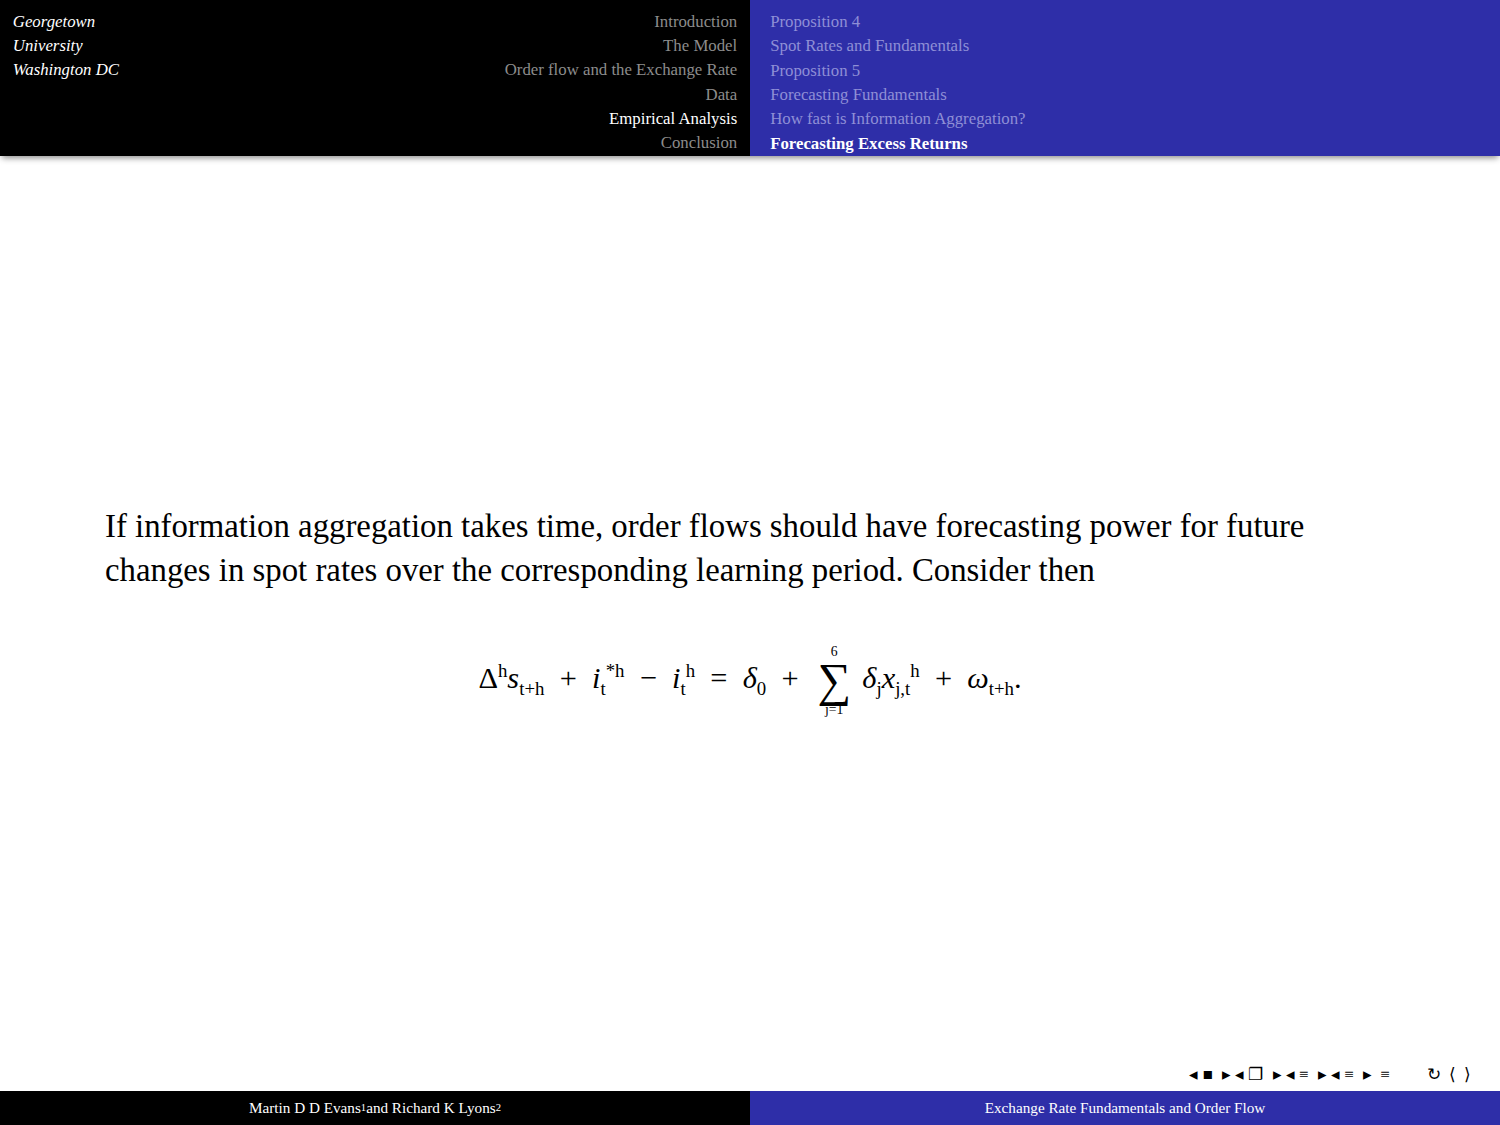Georgetown
University
Washington DC
Introduction
The Model
Order flow and the Exchange Rate
Data
Empirical Analysis
Conclusion
Proposition 4
Spot Rates and Fundamentals
Proposition 5
Forecasting Fundamentals
How fast is Information Aggregation?
Forecasting Excess Returns
If information aggregation takes time, order flows should have forecasting power for future changes in spot rates over the corresponding learning period. Consider then
Δhst+h + it*h − ith = δ0 + 6 ∑ j=1 δjxj,th + ωt+h.
◂ ■ ▸ ◂ ❐ ▸ ◂ ≡ ▸ ◂ ≡ ▸ ≡ ↻ ⟨ ⟩
Martin D D Evans1 and Richard K Lyons2
Exchange Rate Fundamentals and Order Flow